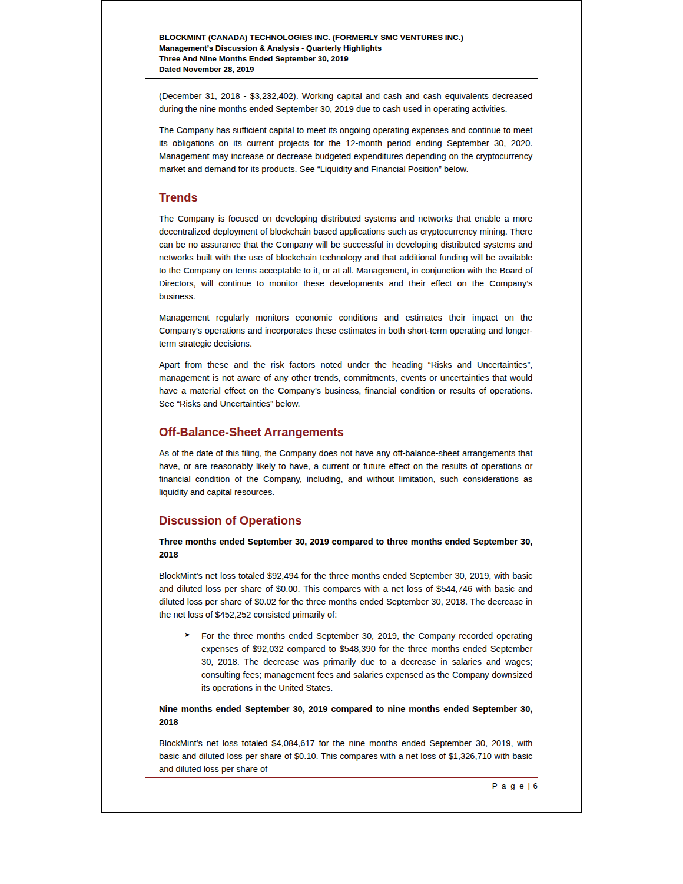BLOCKMINT (CANADA) TECHNOLOGIES INC. (FORMERLY SMC VENTURES INC.)
Management’s Discussion & Analysis - Quarterly Highlights
Three And Nine Months Ended September 30, 2019
Dated November 28, 2019
(December 31, 2018 - $3,232,402). Working capital and cash and cash equivalents decreased during the nine months ended September 30, 2019 due to cash used in operating activities.
The Company has sufficient capital to meet its ongoing operating expenses and continue to meet its obligations on its current projects for the 12-month period ending September 30, 2020. Management may increase or decrease budgeted expenditures depending on the cryptocurrency market and demand for its products. See “Liquidity and Financial Position” below.
Trends
The Company is focused on developing distributed systems and networks that enable a more decentralized deployment of blockchain based applications such as cryptocurrency mining. There can be no assurance that the Company will be successful in developing distributed systems and networks built with the use of blockchain technology and that additional funding will be available to the Company on terms acceptable to it, or at all. Management, in conjunction with the Board of Directors, will continue to monitor these developments and their effect on the Company’s business.
Management regularly monitors economic conditions and estimates their impact on the Company’s operations and incorporates these estimates in both short-term operating and longer-term strategic decisions.
Apart from these and the risk factors noted under the heading “Risks and Uncertainties”, management is not aware of any other trends, commitments, events or uncertainties that would have a material effect on the Company’s business, financial condition or results of operations. See “Risks and Uncertainties” below.
Off-Balance-Sheet Arrangements
As of the date of this filing, the Company does not have any off-balance-sheet arrangements that have, or are reasonably likely to have, a current or future effect on the results of operations or financial condition of the Company, including, and without limitation, such considerations as liquidity and capital resources.
Discussion of Operations
Three months ended September 30, 2019 compared to three months ended September 30, 2018
BlockMint’s net loss totaled $92,494 for the three months ended September 30, 2019, with basic and diluted loss per share of $0.00. This compares with a net loss of $544,746 with basic and diluted loss per share of $0.02 for the three months ended September 30, 2018. The decrease in the net loss of $452,252 consisted primarily of:
For the three months ended September 30, 2019, the Company recorded operating expenses of $92,032 compared to $548,390 for the three months ended September 30, 2018. The decrease was primarily due to a decrease in salaries and wages; consulting fees; management fees and salaries expensed as the Company downsized its operations in the United States.
Nine months ended September 30, 2019 compared to nine months ended September 30, 2018
BlockMint’s net loss totaled $4,084,617 for the nine months ended September 30, 2019, with basic and diluted loss per share of $0.10. This compares with a net loss of $1,326,710 with basic and diluted loss per share of
P a g e | 6